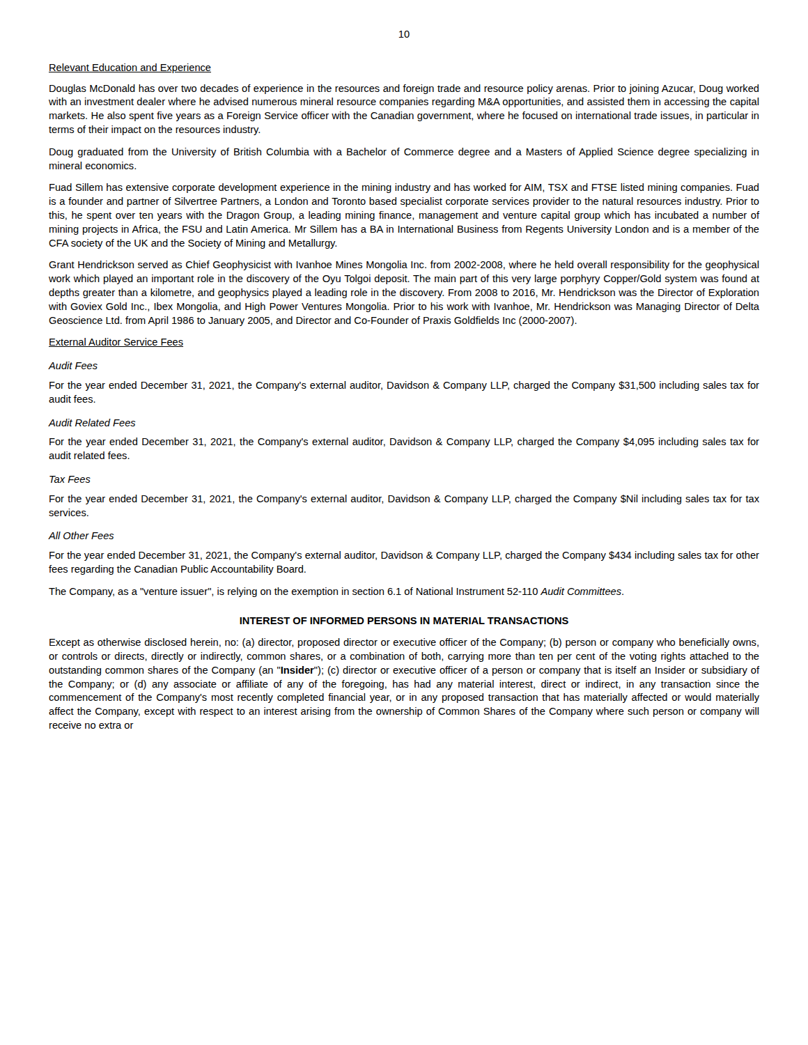10
Relevant Education and Experience
Douglas McDonald has over two decades of experience in the resources and foreign trade and resource policy arenas. Prior to joining Azucar, Doug worked with an investment dealer where he advised numerous mineral resource companies regarding M&A opportunities, and assisted them in accessing the capital markets. He also spent five years as a Foreign Service officer with the Canadian government, where he focused on international trade issues, in particular in terms of their impact on the resources industry.
Doug graduated from the University of British Columbia with a Bachelor of Commerce degree and a Masters of Applied Science degree specializing in mineral economics.
Fuad Sillem has extensive corporate development experience in the mining industry and has worked for AIM, TSX and FTSE listed mining companies. Fuad is a founder and partner of Silvertree Partners, a London and Toronto based specialist corporate services provider to the natural resources industry. Prior to this, he spent over ten years with the Dragon Group, a leading mining finance, management and venture capital group which has incubated a number of mining projects in Africa, the FSU and Latin America. Mr Sillem has a BA in International Business from Regents University London and is a member of the CFA society of the UK and the Society of Mining and Metallurgy.
Grant Hendrickson served as Chief Geophysicist with Ivanhoe Mines Mongolia Inc. from 2002-2008, where he held overall responsibility for the geophysical work which played an important role in the discovery of the Oyu Tolgoi deposit. The main part of this very large porphyry Copper/Gold system was found at depths greater than a kilometre, and geophysics played a leading role in the discovery. From 2008 to 2016, Mr. Hendrickson was the Director of Exploration with Goviex Gold Inc., Ibex Mongolia, and High Power Ventures Mongolia. Prior to his work with Ivanhoe, Mr. Hendrickson was Managing Director of Delta Geoscience Ltd. from April 1986 to January 2005, and Director and Co-Founder of Praxis Goldfields Inc (2000-2007).
External Auditor Service Fees
Audit Fees
For the year ended December 31, 2021, the Company's external auditor, Davidson & Company LLP, charged the Company $31,500 including sales tax for audit fees.
Audit Related Fees
For the year ended December 31, 2021, the Company's external auditor, Davidson & Company LLP, charged the Company $4,095 including sales tax for audit related fees.
Tax Fees
For the year ended December 31, 2021, the Company's external auditor, Davidson & Company LLP, charged the Company $Nil including sales tax for tax services.
All Other Fees
For the year ended December 31, 2021, the Company's external auditor, Davidson & Company LLP, charged the Company $434 including sales tax for other fees regarding the Canadian Public Accountability Board.
The Company, as a "venture issuer", is relying on the exemption in section 6.1 of National Instrument 52-110 Audit Committees.
INTEREST OF INFORMED PERSONS IN MATERIAL TRANSACTIONS
Except as otherwise disclosed herein, no: (a) director, proposed director or executive officer of the Company; (b) person or company who beneficially owns, or controls or directs, directly or indirectly, common shares, or a combination of both, carrying more than ten per cent of the voting rights attached to the outstanding common shares of the Company (an "Insider"); (c) director or executive officer of a person or company that is itself an Insider or subsidiary of the Company; or (d) any associate or affiliate of any of the foregoing, has had any material interest, direct or indirect, in any transaction since the commencement of the Company's most recently completed financial year, or in any proposed transaction that has materially affected or would materially affect the Company, except with respect to an interest arising from the ownership of Common Shares of the Company where such person or company will receive no extra or